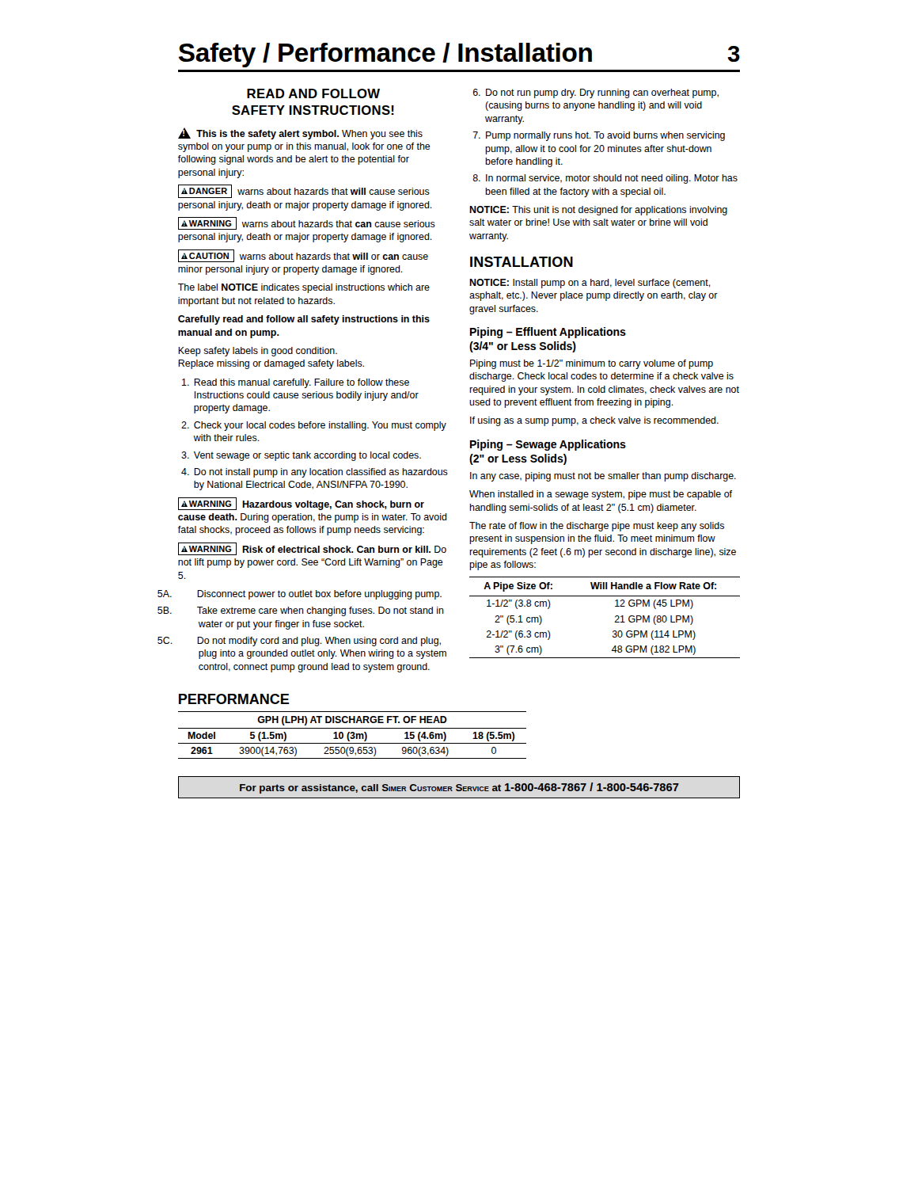Safety / Performance / Installation
3
READ AND FOLLOW
SAFETY INSTRUCTIONS!
This is the safety alert symbol. When you see this symbol on your pump or in this manual, look for one of the following signal words and be alert to the potential for personal injury:
DANGER warns about hazards that will cause serious personal injury, death or major property damage if ignored.
WARNING warns about hazards that can cause serious personal injury, death or major property damage if ignored.
CAUTION warns about hazards that will or can cause minor personal injury or property damage if ignored.
The label NOTICE indicates special instructions which are important but not related to hazards.
Carefully read and follow all safety instructions in this manual and on pump.
Keep safety labels in good condition.
Replace missing or damaged safety labels.
Read this manual carefully. Failure to follow these Instructions could cause serious bodily injury and/or property damage.
Check your local codes before installing. You must comply with their rules.
Vent sewage or septic tank according to local codes.
Do not install pump in any location classified as hazardous by National Electrical Code, ANSI/NFPA 70-1990.
WARNING Hazardous voltage, Can shock, burn or cause death. During operation, the pump is in water. To avoid fatal shocks, proceed as follows if pump needs servicing:
WARNING Risk of electrical shock. Can burn or kill. Do not lift pump by power cord. See “Cord Lift Warning” on Page 5.
5A. Disconnect power to outlet box before unplugging pump.
5B. Take extreme care when changing fuses. Do not stand in water or put your finger in fuse socket.
5C. Do not modify cord and plug. When using cord and plug, plug into a grounded outlet only. When wiring to a system control, connect pump ground lead to system ground.
Do not run pump dry. Dry running can overheat pump, (causing burns to anyone handling it) and will void warranty.
Pump normally runs hot. To avoid burns when servicing pump, allow it to cool for 20 minutes after shut-down before handling it.
In normal service, motor should not need oiling. Motor has been filled at the factory with a special oil.
NOTICE: This unit is not designed for applications involving salt water or brine! Use with salt water or brine will void warranty.
INSTALLATION
NOTICE: Install pump on a hard, level surface (cement, asphalt, etc.). Never place pump directly on earth, clay or gravel surfaces.
Piping – Effluent Applications
(3/4" or Less Solids)
Piping must be 1-1/2" minimum to carry volume of pump discharge. Check local codes to determine if a check valve is required in your system. In cold climates, check valves are not used to prevent effluent from freezing in piping.
If using as a sump pump, a check valve is recommended.
Piping – Sewage Applications
(2" or Less Solids)
In any case, piping must not be smaller than pump discharge.
When installed in a sewage system, pipe must be capable of handling semi-solids of at least 2" (5.1 cm) diameter.
The rate of flow in the discharge pipe must keep any solids present in suspension in the fluid. To meet minimum flow requirements (2 feet (.6 m) per second in discharge line), size pipe as follows:
| A Pipe Size Of: | Will Handle a Flow Rate Of: |
| --- | --- |
| 1-1/2" (3.8 cm) | 12 GPM (45 LPM) |
| 2" (5.1 cm) | 21 GPM (80 LPM) |
| 2-1/2" (6.3 cm) | 30 GPM (114 LPM) |
| 3" (7.6 cm) | 48 GPM (182 LPM) |
PERFORMANCE
| GPH (LPH) AT DISCHARGE FT. OF HEAD |
| --- |
| Model | 5 (1.5m) | 10 (3m) | 15 (4.6m) | 18 (5.5m) |
| 2961 | 3900(14,763) | 2550(9,653) | 960(3,634) | 0 |
For parts or assistance, call Simer Customer Service at 1-800-468-7867 / 1-800-546-7867